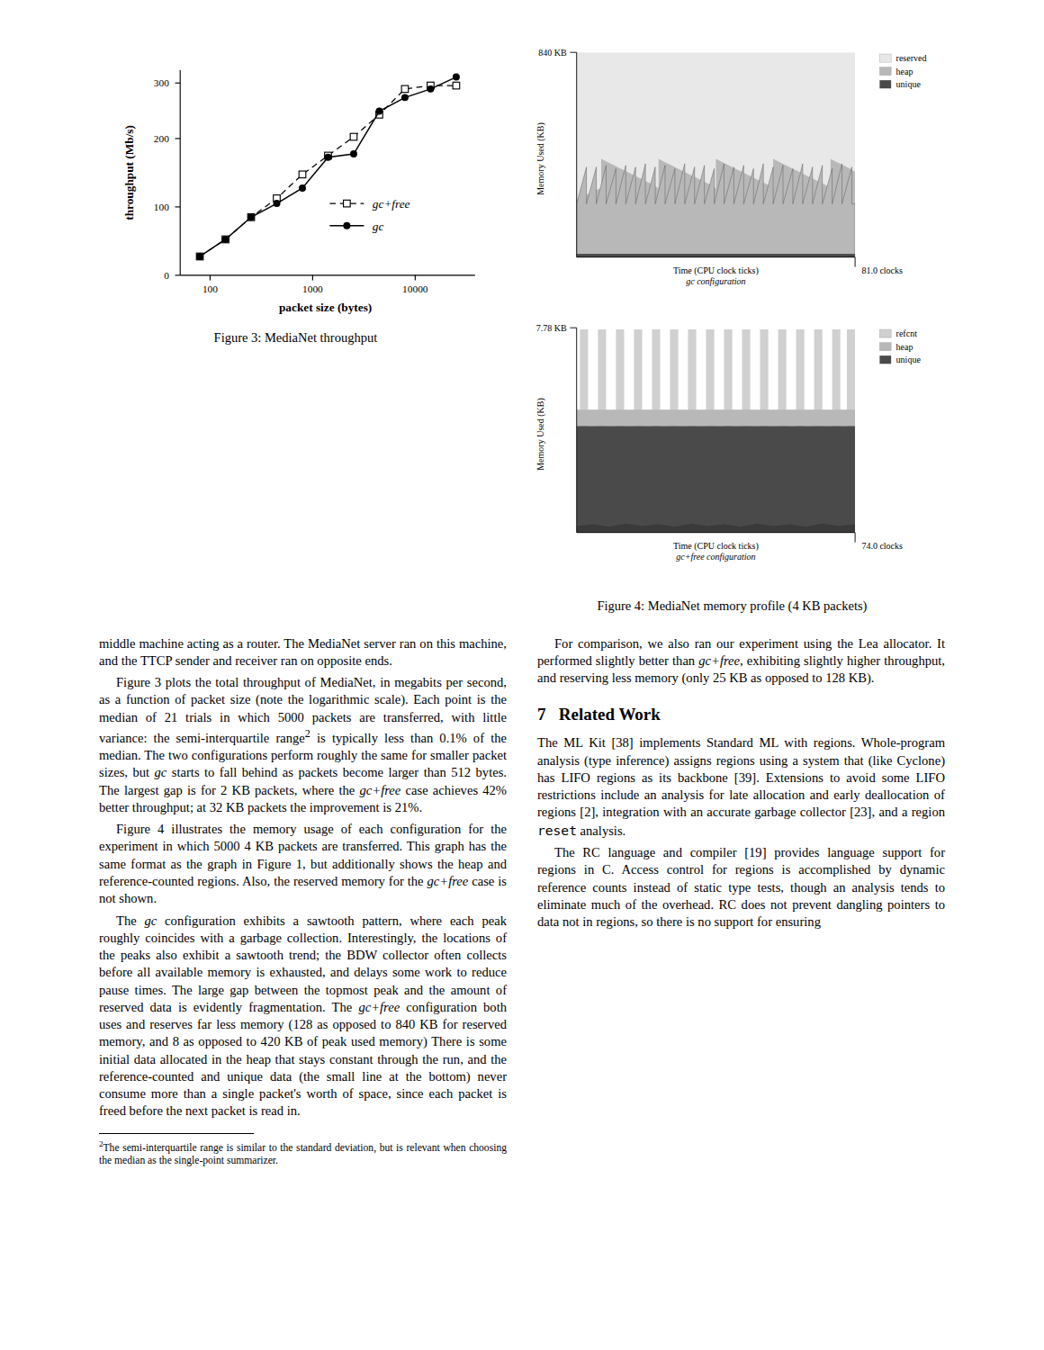0 100 200 300 100 1000 10000 packet size (bytes) throughput (Mb/s) gc+free gc
Figure 3: MediaNet throughput
840 KB Memory Used (KB) Time (CPU clock ticks) gc configuration 81.0 clocks reserved heap unique
7.78 KB Memory Used (KB) Time (CPU clock ticks) gc+free configuration 74.0 clocks refcnt heap unique
Figure 4: MediaNet memory profile (4 KB packets)
middle machine acting as a router. The MediaNet server ran on this machine, and the TTCP sender and receiver ran on opposite ends.
Figure 3 plots the total throughput of MediaNet, in megabits per second, as a function of packet size (note the logarithmic scale). Each point is the median of 21 trials in which 5000 packets are transferred, with little variance: the semi-interquartile range2 is typically less than 0.1% of the median. The two configurations perform roughly the same for smaller packet sizes, but gc starts to fall behind as packets become larger than 512 bytes. The largest gap is for 2 KB packets, where the gc+free case achieves 42% better throughput; at 32 KB packets the improvement is 21%.
Figure 4 illustrates the memory usage of each configuration for the experiment in which 5000 4 KB packets are transferred. This graph has the same format as the graph in Figure 1, but additionally shows the heap and reference-counted regions. Also, the reserved memory for the gc+free case is not shown.
The gc configuration exhibits a sawtooth pattern, where each peak roughly coincides with a garbage collection. Interestingly, the locations of the peaks also exhibit a sawtooth trend; the BDW collector often collects before all available memory is exhausted, and delays some work to reduce pause times. The large gap between the topmost peak and the amount of reserved data is evidently fragmentation. The gc+free configuration both uses and reserves far less memory (128 as opposed to 840 KB for reserved memory, and 8 as opposed to 420 KB of peak used memory) There is some initial data allocated in the heap that stays constant through the run, and the reference-counted and unique data (the small line at the bottom) never consume more than a single packet's worth of space, since each packet is freed before the next packet is read in.
2The semi-interquartile range is similar to the standard deviation, but is relevant when choosing the median as the single-point summarizer.
For comparison, we also ran our experiment using the Lea allocator. It performed slightly better than gc+free, exhibiting slightly higher throughput, and reserving less memory (only 25 KB as opposed to 128 KB).
7 Related Work
The ML Kit [38] implements Standard ML with regions. Whole-program analysis (type inference) assigns regions using a system that (like Cyclone) has LIFO regions as its backbone [39]. Extensions to avoid some LIFO restrictions include an analysis for late allocation and early deallocation of regions [2], integration with an accurate garbage collector [23], and a region reset analysis.
The RC language and compiler [19] provides language support for regions in C. Access control for regions is accomplished by dynamic reference counts instead of static type tests, though an analysis tends to eliminate much of the overhead. RC does not prevent dangling pointers to data not in regions, so there is no support for ensuring